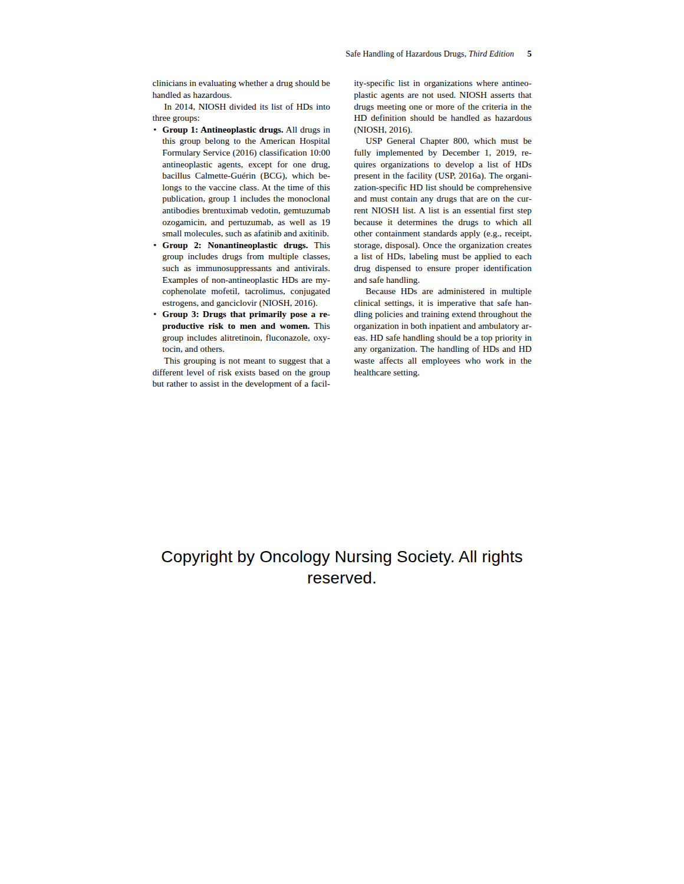Safe Handling of Hazardous Drugs, Third Edition 5
clinicians in evaluating whether a drug should be handled as hazardous.
In 2014, NIOSH divided its list of HDs into three groups:
Group 1: Antineoplastic drugs. All drugs in this group belong to the American Hospital Formulary Service (2016) classification 10:00 antineoplastic agents, except for one drug, bacillus Calmette-Guérin (BCG), which belongs to the vaccine class. At the time of this publication, group 1 includes the monoclonal antibodies brentuximab vedotin, gemtuzumab ozogamicin, and pertuzumab, as well as 19 small molecules, such as afatinib and axitinib.
Group 2: Nonantineoplastic drugs. This group includes drugs from multiple classes, such as immunosuppressants and antivirals. Examples of non-antineoplastic HDs are mycophenolate mofetil, tacrolimus, conjugated estrogens, and ganciclovir (NIOSH, 2016).
Group 3: Drugs that primarily pose a reproductive risk to men and women. This group includes alitretinoin, fluconazole, oxytocin, and others.
This grouping is not meant to suggest that a different level of risk exists based on the group but rather to assist in the development of a facility-specific list in organizations where antineoplastic agents are not used. NIOSH asserts that drugs meeting one or more of the criteria in the HD definition should be handled as hazardous (NIOSH, 2016).
USP General Chapter 800, which must be fully implemented by December 1, 2019, requires organizations to develop a list of HDs present in the facility (USP, 2016a). The organization-specific HD list should be comprehensive and must contain any drugs that are on the current NIOSH list. A list is an essential first step because it determines the drugs to which all other containment standards apply (e.g., receipt, storage, disposal). Once the organization creates a list of HDs, labeling must be applied to each drug dispensed to ensure proper identification and safe handling.
Because HDs are administered in multiple clinical settings, it is imperative that safe handling policies and training extend throughout the organization in both inpatient and ambulatory areas. HD safe handling should be a top priority in any organization. The handling of HDs and HD waste affects all employees who work in the healthcare setting.
Copyright by Oncology Nursing Society. All rights reserved.